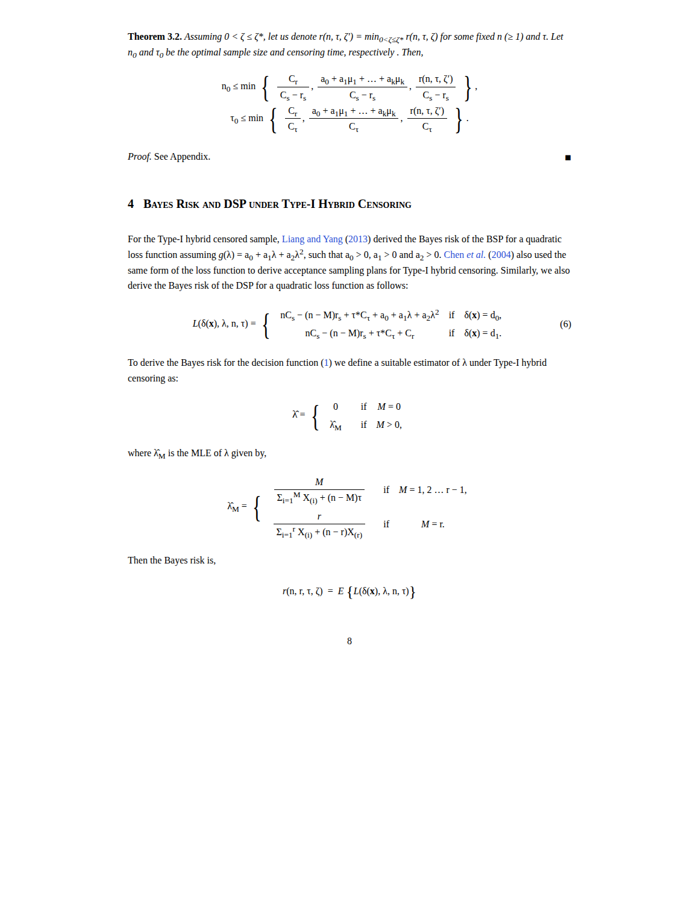Theorem 3.2. Assuming 0 < ζ ≤ ζ*, let us denote r(n, τ, ζ′) = min0<ζ≤ζ* r(n, τ, ζ) for some fixed n (≥ 1) and τ. Let n0 and τ0 be the optimal sample size and censoring time, respectively . Then,
n0 ≤ min { Cr Cs − rs, a0 + a1μ1 + … + akμk Cs − rs, r(n, τ, ζ′) Cs − rs },
τ0 ≤ min { Cr Cτ, a0 + a1μ1 + … + akμk Cτ, r(n, τ, ζ′) Cτ }.
Proof. See Appendix. ■
4 Bayes Risk and DSP under Type-I Hybrid Censoring
For the Type-I hybrid censored sample, Liang and Yang (2013) derived the Bayes risk of the BSP for a quadratic loss function assuming g(λ) = a0 + a1λ + a2λ2, such that a0 > 0, a1 > 0 and a2 > 0. Chen et al. (2004) also used the same form of the loss function to derive acceptance sampling plans for Type-I hybrid censoring. Similarly, we also derive the Bayes risk of the DSP for a quadratic loss function as follows:
L(δ(x), λ, n, τ) = {
| nC s − (n − M)r s + τ*C τ + a 0 + a 1 λ + a 2 λ 2 | if | δ( x ) = d 0 , |
| nC s − (n − M)r s + τ*C τ + C r | if | δ( x ) = d 1 . |
(6)
To derive the Bayes risk for the decision function (1) we define a suitable estimator of λ under Type-I hybrid censoring as:
λ̂ = {
| 0 | if | M = 0 |
| λ̂ M | if | M > 0, |
where λ̂M is the MLE of λ given by,
λ̂M = {
| M Σ i=1 M X (i) + (n − M)τ | if | M = 1, 2 … r − 1, |
| r Σ i=1 r X (i) + (n − r)X (r) | if | M = r. |
Then the Bayes risk is,
r(n, r, τ, ζ) = E {L(δ(x), λ, n, τ)}
8